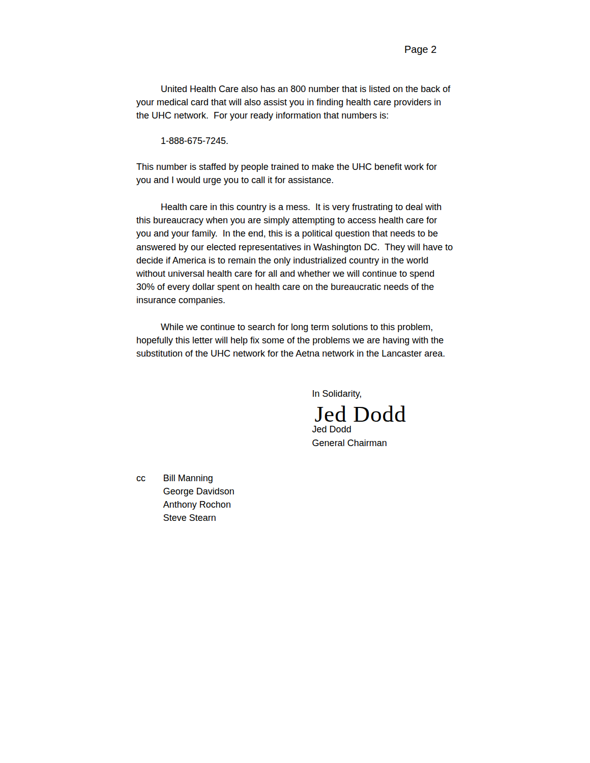Page 2
United Health Care also has an 800 number that is listed on the back of your medical card that will also assist you in finding health care providers in the UHC network. For your ready information that numbers is:
1-888-675-7245.
This number is staffed by people trained to make the UHC benefit work for you and I would urge you to call it for assistance.
Health care in this country is a mess. It is very frustrating to deal with this bureaucracy when you are simply attempting to access health care for you and your family. In the end, this is a political question that needs to be answered by our elected representatives in Washington DC. They will have to decide if America is to remain the only industrialized country in the world without universal health care for all and whether we will continue to spend 30% of every dollar spent on health care on the bureaucratic needs of the insurance companies.
While we continue to search for long term solutions to this problem, hopefully this letter will help fix some of the problems we are having with the substitution of the UHC network for the Aetna network in the Lancaster area.
In Solidarity,
Jed Dodd
Jed Dodd
General Chairman
cc Bill Manning
George Davidson
Anthony Rochon
Steve Stearn